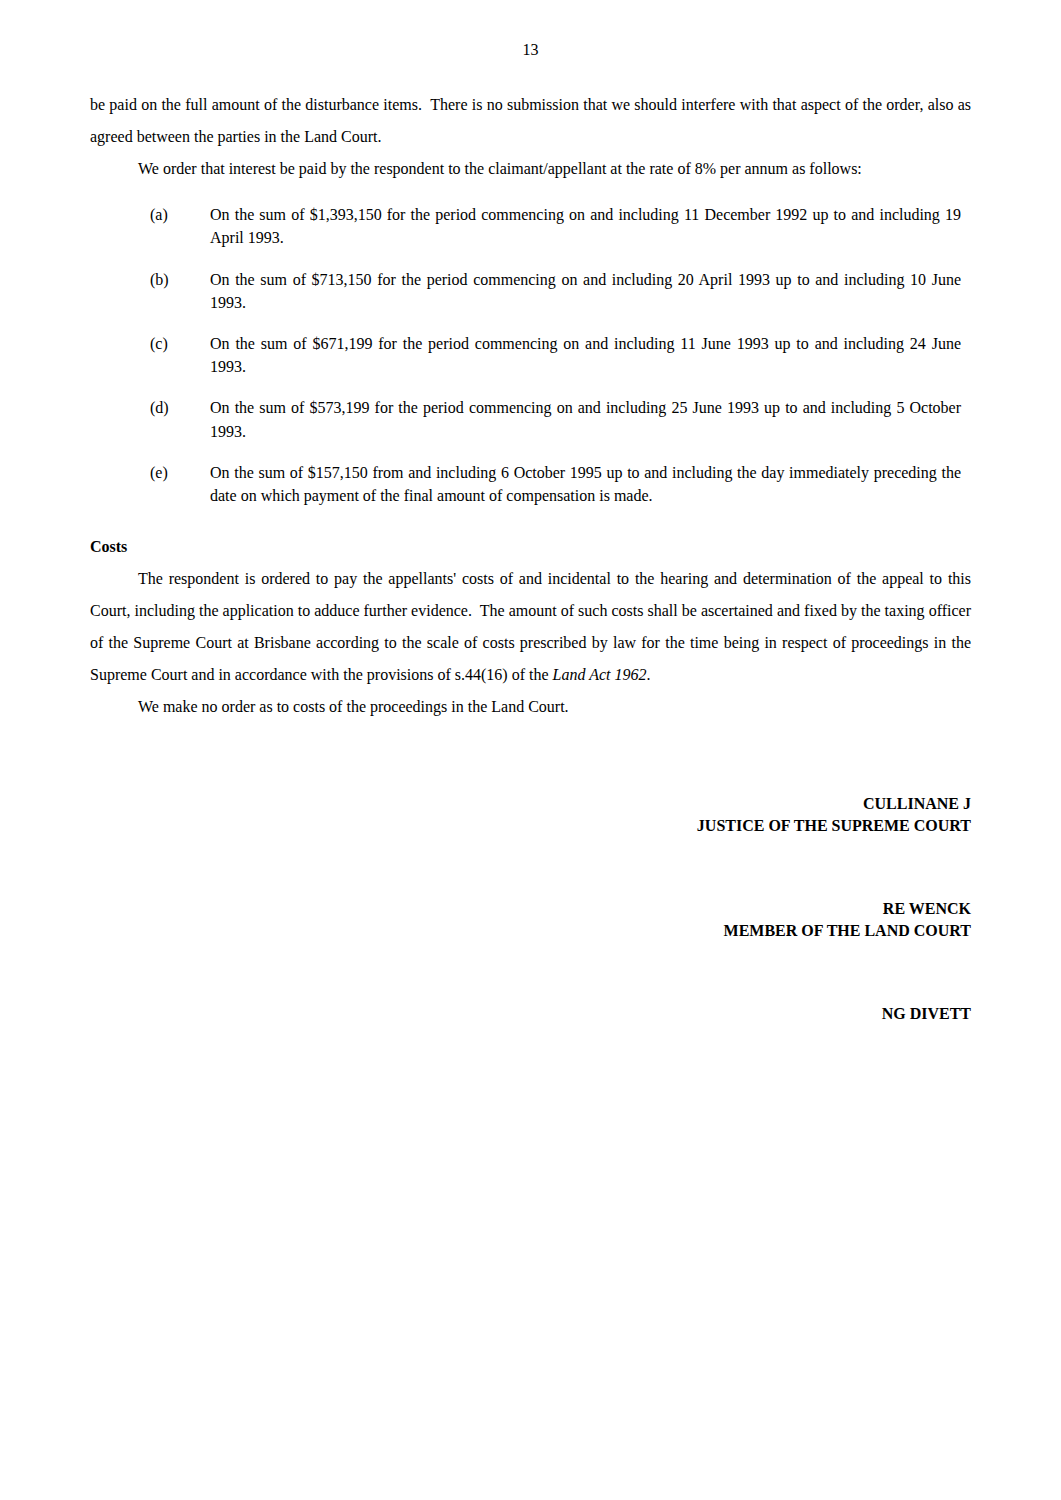13
be paid on the full amount of the disturbance items. There is no submission that we should interfere with that aspect of the order, also as agreed between the parties in the Land Court.
We order that interest be paid by the respondent to the claimant/appellant at the rate of 8% per annum as follows:
(a)
On the sum of $1,393,150 for the period commencing on and including 11 December 1992 up to and including 19 April 1993.
(b)
On the sum of $713,150 for the period commencing on and including 20 April 1993 up to and including 10 June 1993.
(c)
On the sum of $671,199 for the period commencing on and including 11 June 1993 up to and including 24 June 1993.
(d)
On the sum of $573,199 for the period commencing on and including 25 June 1993 up to and including 5 October 1993.
(e)
On the sum of $157,150 from and including 6 October 1995 up to and including the day immediately preceding the date on which payment of the final amount of compensation is made.
Costs
The respondent is ordered to pay the appellants' costs of and incidental to the hearing and determination of the appeal to this Court, including the application to adduce further evidence. The amount of such costs shall be ascertained and fixed by the taxing officer of the Supreme Court at Brisbane according to the scale of costs prescribed by law for the time being in respect of proceedings in the Supreme Court and in accordance with the provisions of s.44(16) of the Land Act 1962.
We make no order as to costs of the proceedings in the Land Court.
CULLINANE J
JUSTICE OF THE SUPREME COURT
RE WENCK
MEMBER OF THE LAND COURT
NG DIVETT